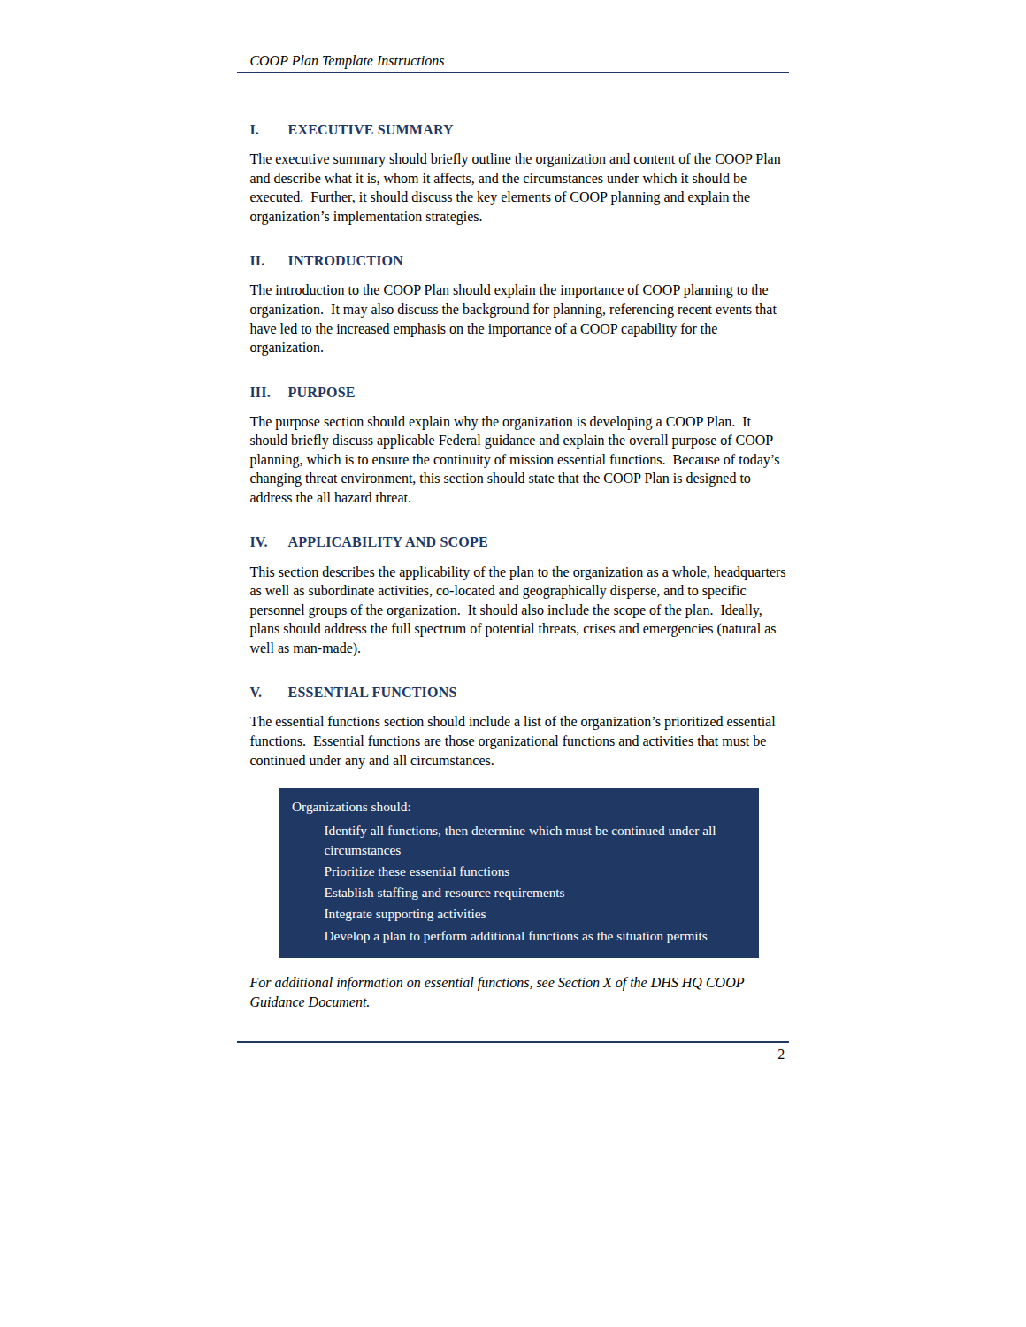COOP Plan Template Instructions
I. EXECUTIVE SUMMARY
The executive summary should briefly outline the organization and content of the COOP Plan and describe what it is, whom it affects, and the circumstances under which it should be executed. Further, it should discuss the key elements of COOP planning and explain the organization’s implementation strategies.
II. INTRODUCTION
The introduction to the COOP Plan should explain the importance of COOP planning to the organization. It may also discuss the background for planning, referencing recent events that have led to the increased emphasis on the importance of a COOP capability for the organization.
III. PURPOSE
The purpose section should explain why the organization is developing a COOP Plan. It should briefly discuss applicable Federal guidance and explain the overall purpose of COOP planning, which is to ensure the continuity of mission essential functions. Because of today’s changing threat environment, this section should state that the COOP Plan is designed to address the all hazard threat.
IV. APPLICABILITY AND SCOPE
This section describes the applicability of the plan to the organization as a whole, headquarters as well as subordinate activities, co-located and geographically disperse, and to specific personnel groups of the organization. It should also include the scope of the plan. Ideally, plans should address the full spectrum of potential threats, crises and emergencies (natural as well as man-made).
V. ESSENTIAL FUNCTIONS
The essential functions section should include a list of the organization’s prioritized essential functions. Essential functions are those organizational functions and activities that must be continued under any and all circumstances.
Organizations should:
(1) Identify all functions, then determine which must be continued under all circumstances
(2) Prioritize these essential functions
(3) Establish staffing and resource requirements
(4) Integrate supporting activities
(5) Develop a plan to perform additional functions as the situation permits
For additional information on essential functions, see Section X of the DHS HQ COOP Guidance Document.
2